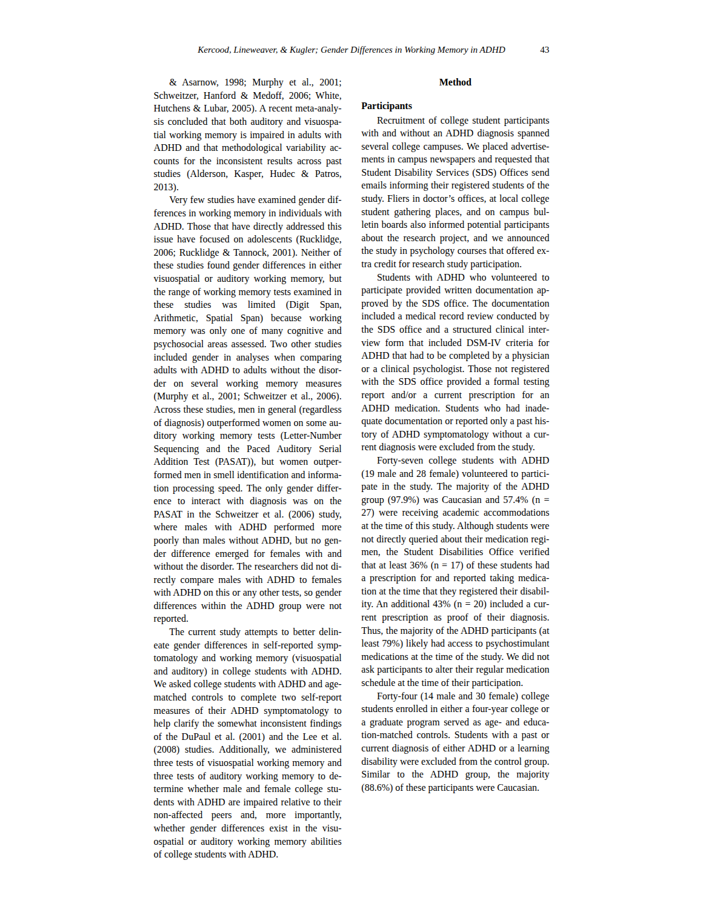Kercood, Lineweaver, & Kugler; Gender Differences in Working Memory in ADHD 43
& Asarnow, 1998; Murphy et al., 2001; Schweitzer, Hanford & Medoff, 2006; White, Hutchens & Lubar, 2005). A recent meta-analysis concluded that both auditory and visuospatial working memory is impaired in adults with ADHD and that methodological variability accounts for the inconsistent results across past studies (Alderson, Kasper, Hudec & Patros, 2013).
Very few studies have examined gender differences in working memory in individuals with ADHD. Those that have directly addressed this issue have focused on adolescents (Rucklidge, 2006; Rucklidge & Tannock, 2001). Neither of these studies found gender differences in either visuospatial or auditory working memory, but the range of working memory tests examined in these studies was limited (Digit Span, Arithmetic, Spatial Span) because working memory was only one of many cognitive and psychosocial areas assessed. Two other studies included gender in analyses when comparing adults with ADHD to adults without the disorder on several working memory measures (Murphy et al., 2001; Schweitzer et al., 2006). Across these studies, men in general (regardless of diagnosis) outperformed women on some auditory working memory tests (Letter-Number Sequencing and the Paced Auditory Serial Addition Test (PASAT)), but women outperformed men in smell identification and information processing speed. The only gender difference to interact with diagnosis was on the PASAT in the Schweitzer et al. (2006) study, where males with ADHD performed more poorly than males without ADHD, but no gender difference emerged for females with and without the disorder. The researchers did not directly compare males with ADHD to females with ADHD on this or any other tests, so gender differences within the ADHD group were not reported.
The current study attempts to better delineate gender differences in self-reported symptomatology and working memory (visuospatial and auditory) in college students with ADHD. We asked college students with ADHD and age-matched controls to complete two self-report measures of their ADHD symptomatology to help clarify the somewhat inconsistent findings of the DuPaul et al. (2001) and the Lee et al. (2008) studies. Additionally, we administered three tests of visuospatial working memory and three tests of auditory working memory to determine whether male and female college students with ADHD are impaired relative to their non-affected peers and, more importantly, whether gender differences exist in the visuospatial or auditory working memory abilities of college students with ADHD.
Method
Participants
Recruitment of college student participants with and without an ADHD diagnosis spanned several college campuses. We placed advertisements in campus newspapers and requested that Student Disability Services (SDS) Offices send emails informing their registered students of the study. Fliers in doctor’s offices, at local college student gathering places, and on campus bulletin boards also informed potential participants about the research project, and we announced the study in psychology courses that offered extra credit for research study participation.
Students with ADHD who volunteered to participate provided written documentation approved by the SDS office. The documentation included a medical record review conducted by the SDS office and a structured clinical interview form that included DSM-IV criteria for ADHD that had to be completed by a physician or a clinical psychologist. Those not registered with the SDS office provided a formal testing report and/or a current prescription for an ADHD medication. Students who had inadequate documentation or reported only a past history of ADHD symptomatology without a current diagnosis were excluded from the study.
Forty-seven college students with ADHD (19 male and 28 female) volunteered to participate in the study. The majority of the ADHD group (97.9%) was Caucasian and 57.4% (n = 27) were receiving academic accommodations at the time of this study. Although students were not directly queried about their medication regimen, the Student Disabilities Office verified that at least 36% (n = 17) of these students had a prescription for and reported taking medication at the time that they registered their disability. An additional 43% (n = 20) included a current prescription as proof of their diagnosis. Thus, the majority of the ADHD participants (at least 79%) likely had access to psychostimulant medications at the time of the study. We did not ask participants to alter their regular medication schedule at the time of their participation.
Forty-four (14 male and 30 female) college students enrolled in either a four-year college or a graduate program served as age- and education-matched controls. Students with a past or current diagnosis of either ADHD or a learning disability were excluded from the control group. Similar to the ADHD group, the majority (88.6%) of these participants were Caucasian.